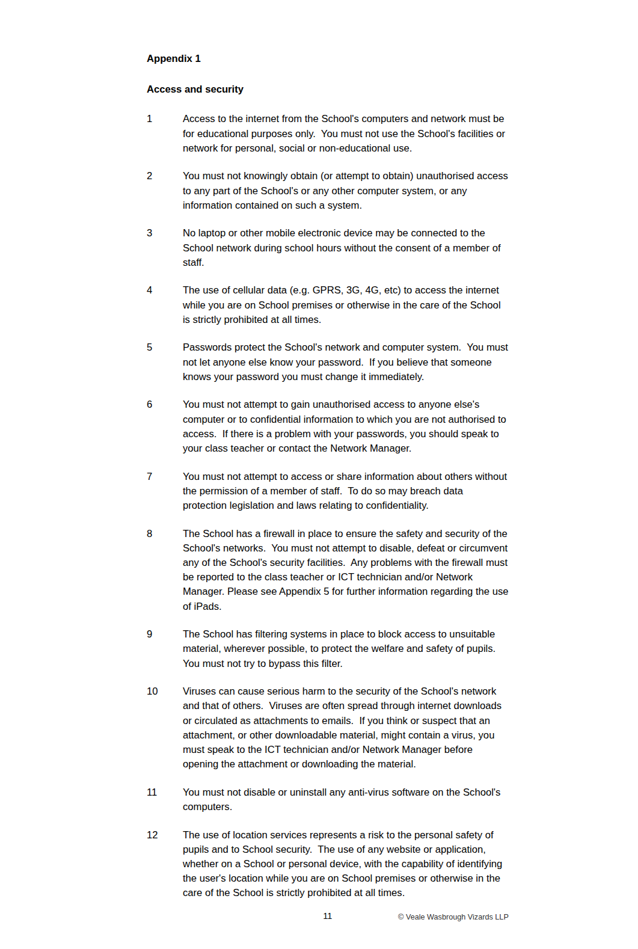Appendix 1
Access and security
1 Access to the internet from the School's computers and network must be for educational purposes only. You must not use the School's facilities or network for personal, social or non-educational use.
2 You must not knowingly obtain (or attempt to obtain) unauthorised access to any part of the School's or any other computer system, or any information contained on such a system.
3 No laptop or other mobile electronic device may be connected to the School network during school hours without the consent of a member of staff.
4 The use of cellular data (e.g. GPRS, 3G, 4G, etc) to access the internet while you are on School premises or otherwise in the care of the School is strictly prohibited at all times.
5 Passwords protect the School's network and computer system. You must not let anyone else know your password. If you believe that someone knows your password you must change it immediately.
6 You must not attempt to gain unauthorised access to anyone else's computer or to confidential information to which you are not authorised to access. If there is a problem with your passwords, you should speak to your class teacher or contact the Network Manager.
7 You must not attempt to access or share information about others without the permission of a member of staff. To do so may breach data protection legislation and laws relating to confidentiality.
8 The School has a firewall in place to ensure the safety and security of the School's networks. You must not attempt to disable, defeat or circumvent any of the School's security facilities. Any problems with the firewall must be reported to the class teacher or ICT technician and/or Network Manager. Please see Appendix 5 for further information regarding the use of iPads.
9 The School has filtering systems in place to block access to unsuitable material, wherever possible, to protect the welfare and safety of pupils. You must not try to bypass this filter.
10 Viruses can cause serious harm to the security of the School's network and that of others. Viruses are often spread through internet downloads or circulated as attachments to emails. If you think or suspect that an attachment, or other downloadable material, might contain a virus, you must speak to the ICT technician and/or Network Manager before opening the attachment or downloading the material.
11 You must not disable or uninstall any anti-virus software on the School's computers.
12 The use of location services represents a risk to the personal safety of pupils and to School security. The use of any website or application, whether on a School or personal device, with the capability of identifying the user's location while you are on School premises or otherwise in the care of the School is strictly prohibited at all times.
11
© Veale Wasbrough Vizards LLP